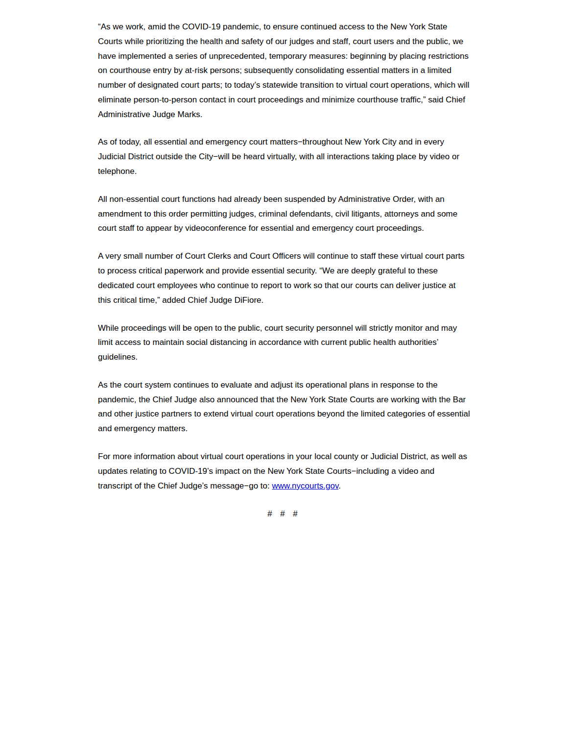“As we work, amid the COVID-19 pandemic, to ensure continued access to the New York State Courts while prioritizing the health and safety of our judges and staff, court users and the public, we have implemented a series of unprecedented, temporary measures: beginning by placing restrictions on courthouse entry by at-risk persons; subsequently consolidating essential matters in a limited number of designated court parts; to today’s statewide transition to virtual court operations, which will eliminate person-to-person contact in court proceedings and minimize courthouse traffic,” said Chief Administrative Judge Marks.
As of today, all essential and emergency court matters−throughout New York City and in every Judicial District outside the City−will be heard virtually, with all interactions taking place by video or telephone.
All non-essential court functions had already been suspended by Administrative Order, with an amendment to this order permitting judges, criminal defendants, civil litigants, attorneys and some court staff to appear by videoconference for essential and emergency court proceedings.
A very small number of Court Clerks and Court Officers will continue to staff these virtual court parts to process critical paperwork and provide essential security. “We are deeply grateful to these dedicated court employees who continue to report to work so that our courts can deliver justice at this critical time,” added Chief Judge DiFiore.
While proceedings will be open to the public, court security personnel will strictly monitor and may limit access to maintain social distancing in accordance with current public health authorities’ guidelines.
As the court system continues to evaluate and adjust its operational plans in response to the pandemic, the Chief Judge also announced that the New York State Courts are working with the Bar and other justice partners to extend virtual court operations beyond the limited categories of essential and emergency matters.
For more information about virtual court operations in your local county or Judicial District, as well as updates relating to COVID-19’s impact on the New York State Courts−including a video and transcript of the Chief Judge’s message−go to: www.nycourts.gov.
# # #